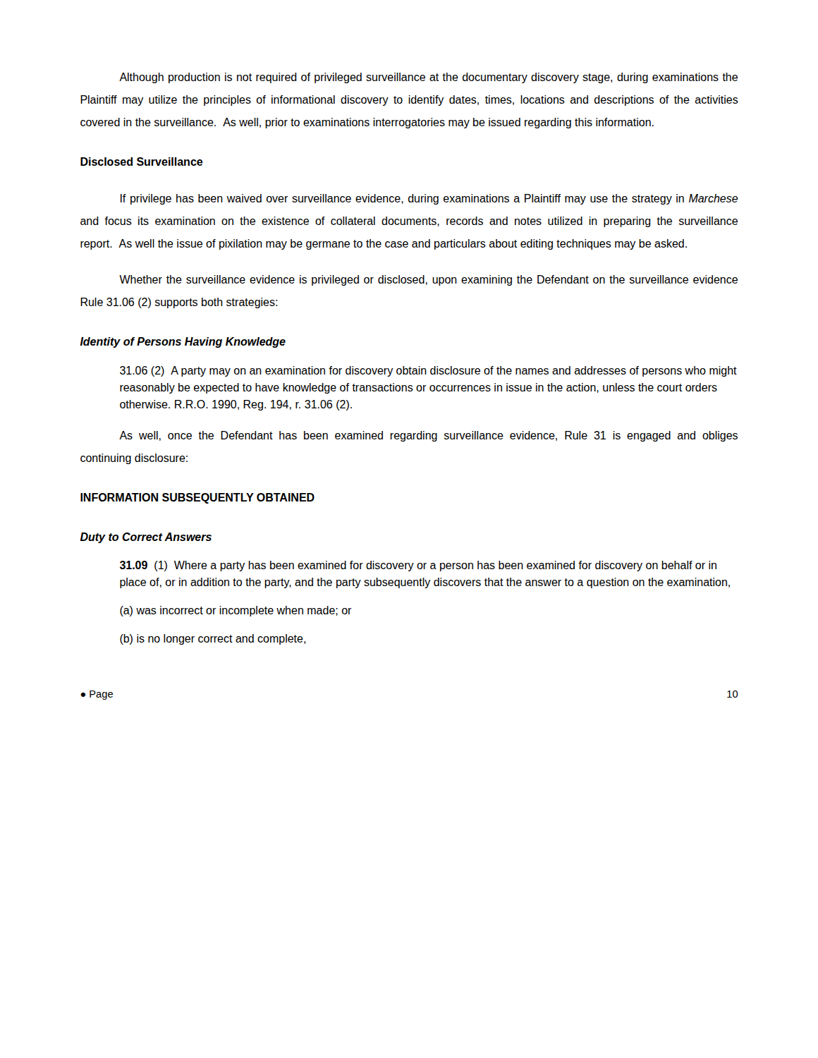Although production is not required of privileged surveillance at the documentary discovery stage, during examinations the Plaintiff may utilize the principles of informational discovery to identify dates, times, locations and descriptions of the activities covered in the surveillance. As well, prior to examinations interrogatories may be issued regarding this information.
Disclosed Surveillance
If privilege has been waived over surveillance evidence, during examinations a Plaintiff may use the strategy in Marchese and focus its examination on the existence of collateral documents, records and notes utilized in preparing the surveillance report. As well the issue of pixilation may be germane to the case and particulars about editing techniques may be asked.
Whether the surveillance evidence is privileged or disclosed, upon examining the Defendant on the surveillance evidence Rule 31.06 (2) supports both strategies:
Identity of Persons Having Knowledge
31.06 (2) A party may on an examination for discovery obtain disclosure of the names and addresses of persons who might reasonably be expected to have knowledge of transactions or occurrences in issue in the action, unless the court orders otherwise. R.R.O. 1990, Reg. 194, r. 31.06 (2).
As well, once the Defendant has been examined regarding surveillance evidence, Rule 31 is engaged and obliges continuing disclosure:
INFORMATION SUBSEQUENTLY OBTAINED
Duty to Correct Answers
31.09 (1) Where a party has been examined for discovery or a person has been examined for discovery on behalf or in place of, or in addition to the party, and the party subsequently discovers that the answer to a question on the examination,
(a) was incorrect or incomplete when made; or
(b) is no longer correct and complete,
Page 10